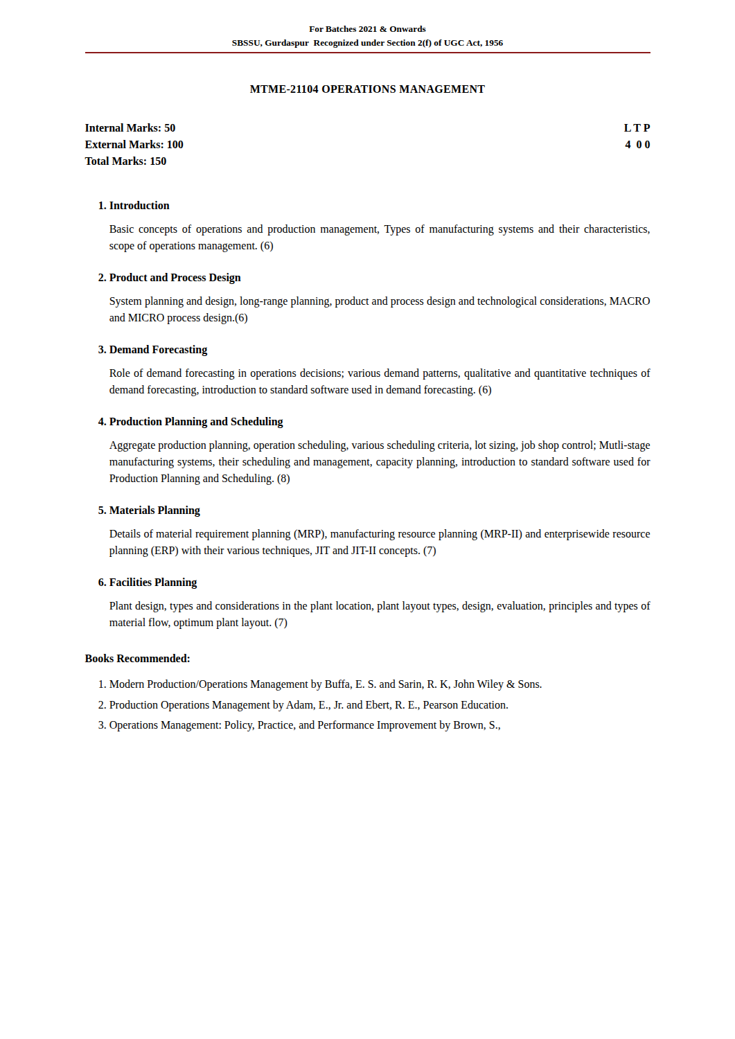For Batches 2021 & Onwards SBSSU, Gurdaspur Recognized under Section 2(f) of UGC Act, 1956
MTME-21104 OPERATIONS MANAGEMENT
| Internal Marks: 50 | L T P |
| External Marks: 100 | 4 0 0 |
| Total Marks: 150 | |
Introduction
Basic concepts of operations and production management, Types of manufacturing systems and their characteristics, scope of operations management. (6)
Product and Process Design
System planning and design, long-range planning, product and process design and technological considerations, MACRO and MICRO process design.(6)
Demand Forecasting
Role of demand forecasting in operations decisions; various demand patterns, qualitative and quantitative techniques of demand forecasting, introduction to standard software used in demand forecasting. (6)
Production Planning and Scheduling
Aggregate production planning, operation scheduling, various scheduling criteria, lot sizing, job shop control; Mutli-stage manufacturing systems, their scheduling and management, capacity planning, introduction to standard software used for Production Planning and Scheduling. (8)
Materials Planning
Details of material requirement planning (MRP), manufacturing resource planning (MRP-II) and enterprisewide resource planning (ERP) with their various techniques, JIT and JIT-II concepts. (7)
Facilities Planning
Plant design, types and considerations in the plant location, plant layout types, design, evaluation, principles and types of material flow, optimum plant layout. (7)
Books Recommended:
Modern Production/Operations Management by Buffa, E. S. and Sarin, R. K, John Wiley & Sons.
Production Operations Management by Adam, E., Jr. and Ebert, R. E., Pearson Education.
Operations Management: Policy, Practice, and Performance Improvement by Brown, S.,